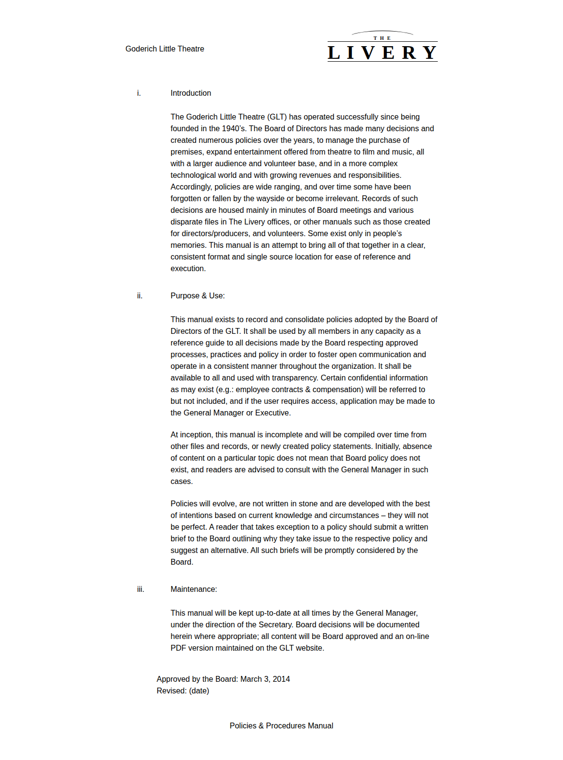Goderich Little Theatre
T H E L I V E R Y
i.
Introduction
The Goderich Little Theatre (GLT) has operated successfully since being founded in the 1940’s. The Board of Directors has made many decisions and created numerous policies over the years, to manage the purchase of premises, expand entertainment offered from theatre to film and music, all with a larger audience and volunteer base, and in a more complex technological world and with growing revenues and responsibilities. Accordingly, policies are wide ranging, and over time some have been forgotten or fallen by the wayside or become irrelevant. Records of such decisions are housed mainly in minutes of Board meetings and various disparate files in The Livery offices, or other manuals such as those created for directors/producers, and volunteers. Some exist only in people’s memories. This manual is an attempt to bring all of that together in a clear, consistent format and single source location for ease of reference and execution.
ii.
Purpose & Use:
This manual exists to record and consolidate policies adopted by the Board of Directors of the GLT. It shall be used by all members in any capacity as a reference guide to all decisions made by the Board respecting approved processes, practices and policy in order to foster open communication and operate in a consistent manner throughout the organization. It shall be available to all and used with transparency. Certain confidential information as may exist (e.g.: employee contracts & compensation) will be referred to but not included, and if the user requires access, application may be made to the General Manager or Executive.
At inception, this manual is incomplete and will be compiled over time from other files and records, or newly created policy statements. Initially, absence of content on a particular topic does not mean that Board policy does not exist, and readers are advised to consult with the General Manager in such cases.
Policies will evolve, are not written in stone and are developed with the best of intentions based on current knowledge and circumstances – they will not be perfect. A reader that takes exception to a policy should submit a written brief to the Board outlining why they take issue to the respective policy and suggest an alternative. All such briefs will be promptly considered by the Board.
iii.
Maintenance:
This manual will be kept up-to-date at all times by the General Manager, under the direction of the Secretary. Board decisions will be documented herein where appropriate; all content will be Board approved and an on-line PDF version maintained on the GLT website.
Approved by the Board: March 3, 2014
Revised: (date)
Policies & Procedures Manual